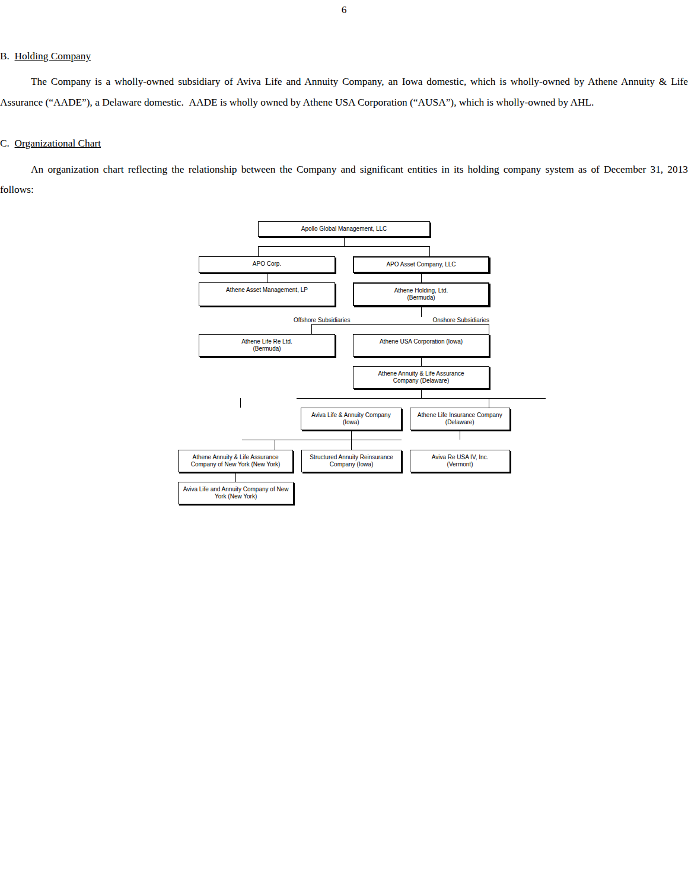6
B. Holding Company
The Company is a wholly-owned subsidiary of Aviva Life and Annuity Company, an Iowa domestic, which is wholly-owned by Athene Annuity & Life Assurance (“AADE”), a Delaware domestic. AADE is wholly owned by Athene USA Corporation (“AUSA”), which is wholly-owned by AHL.
C. Organizational Chart
An organization chart reflecting the relationship between the Company and significant entities in its holding company system as of December 31, 2013 follows:
Apollo Global Management, LLC
APO Corp.
APO Asset Company, LLC
Athene Asset Management, LP
Athene Holding, Ltd.
(Bermuda)
Offshore Subsidiaries Onshore Subsidiaries
Athene Life Re Ltd.
(Bermuda)
Athene USA Corporation (Iowa)
Athene Annuity & Life Assurance
Company (Delaware)
Aviva Life & Annuity Company
(Iowa)
Athene Life Insurance Company
(Delaware)
Athene Annuity & Life Assurance
Company of New York (New York)
Structured Annuity Reinsurance
Company (Iowa)
Aviva Re USA IV, Inc.
(Vermont)
Aviva Life and Annuity Company of New
York (New York)